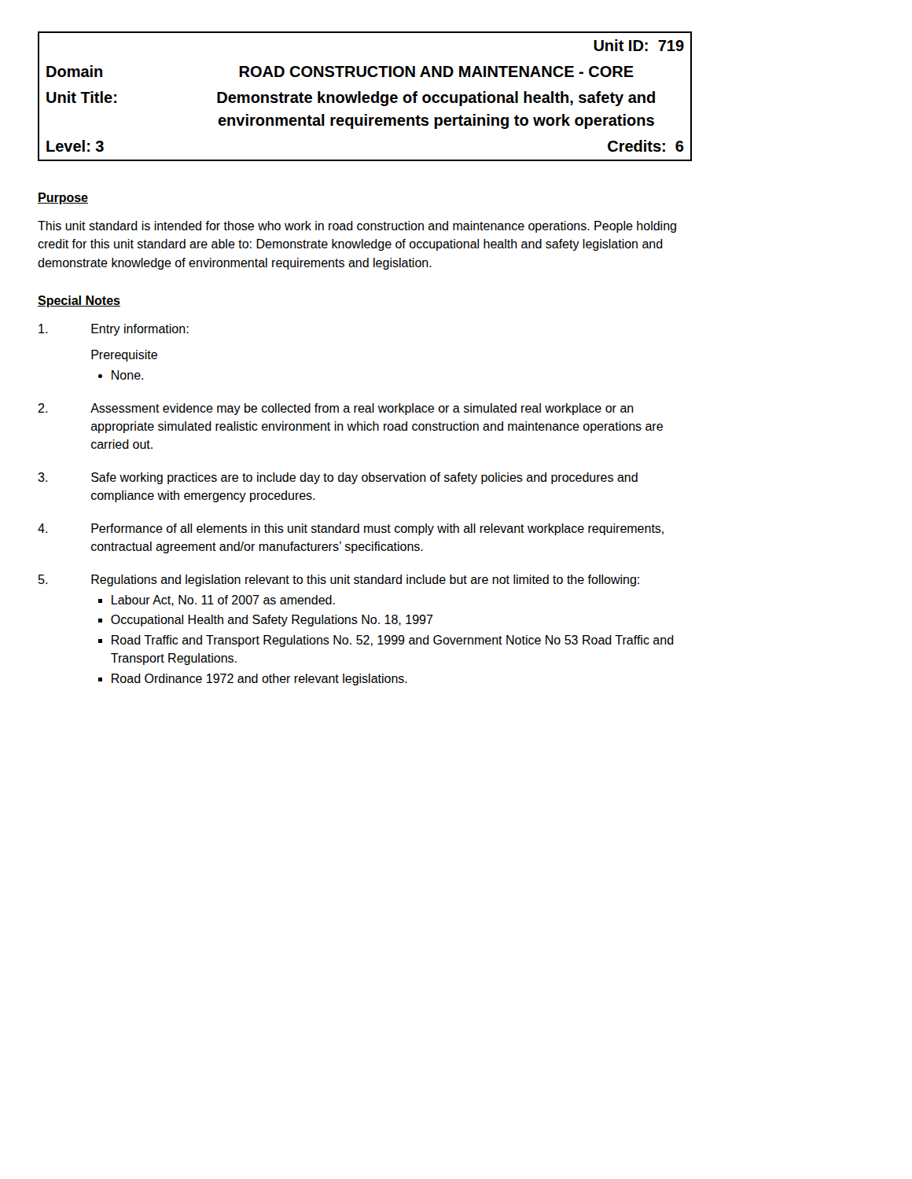| | | Unit ID: 719 |
| Domain | ROAD CONSTRUCTION AND MAINTENANCE - CORE |
| Unit Title: | Demonstrate knowledge of occupational health, safety and environmental requirements pertaining to work operations |
| Level: 3 | | Credits: 6 |
Purpose
This unit standard is intended for those who work in road construction and maintenance operations. People holding credit for this unit standard are able to: Demonstrate knowledge of occupational health and safety legislation and demonstrate knowledge of environmental requirements and legislation.
Special Notes
1. Entry information:
Prerequisite
None.
2. Assessment evidence may be collected from a real workplace or a simulated real workplace or an appropriate simulated realistic environment in which road construction and maintenance operations are carried out.
3. Safe working practices are to include day to day observation of safety policies and procedures and compliance with emergency procedures.
4. Performance of all elements in this unit standard must comply with all relevant workplace requirements, contractual agreement and/or manufacturers’ specifications.
5. Regulations and legislation relevant to this unit standard include but are not limited to the following:
Labour Act, No. 11 of 2007 as amended.
Occupational Health and Safety Regulations No. 18, 1997
Road Traffic and Transport Regulations No. 52, 1999 and Government Notice No 53 Road Traffic and Transport Regulations.
Road Ordinance 1972 and other relevant legislations.